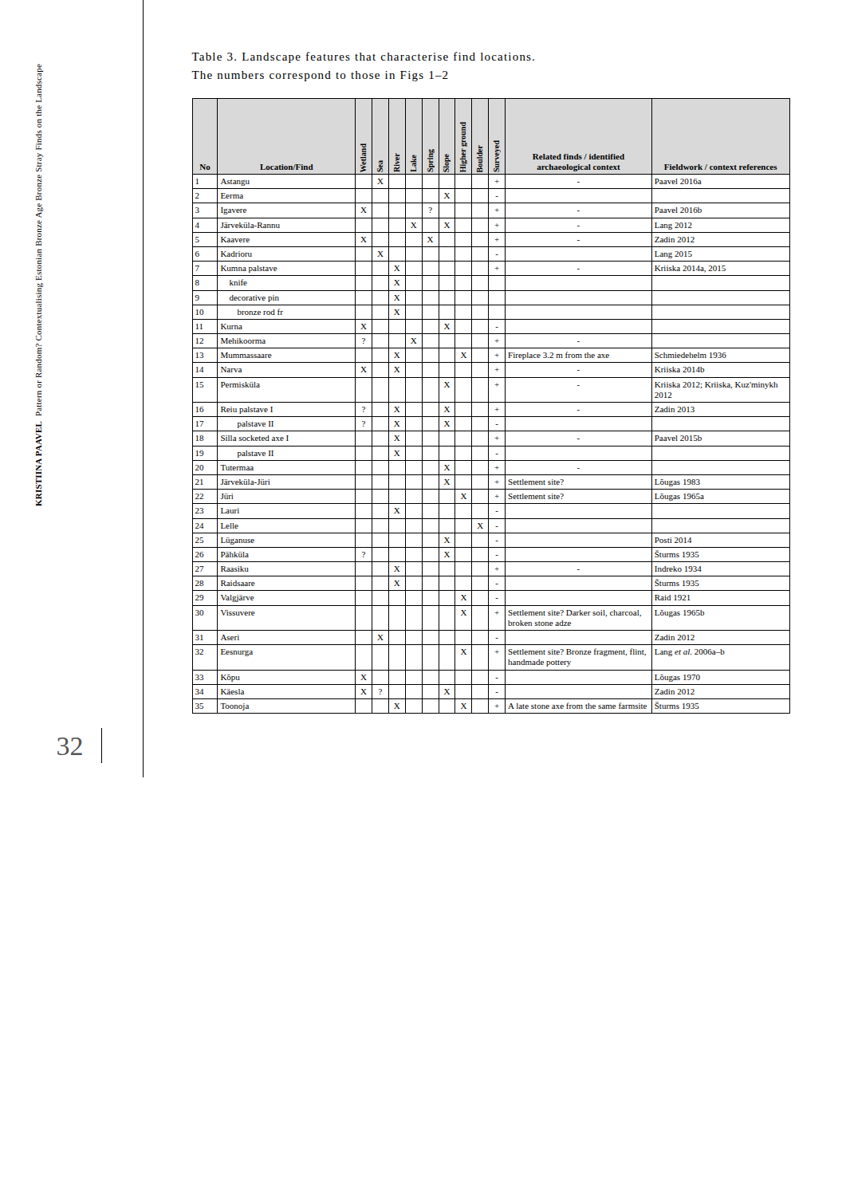KRISTIINA PAAVEL Pattern or Random? Contextualising Estonian Bronze Age Bronze Stray Finds on the Landscape
Table 3. Landscape features that characterise find locations.
The numbers correspond to those in Figs 1–2
| No | Location/Find | Wetland | Sea | River | Lake | Spring | Slope | Higher ground | Boulder | Surveyed | Related finds / identified archaeological context | Fieldwork / context references |
| --- | --- | --- | --- | --- | --- | --- | --- | --- | --- | --- | --- | --- |
| 1 | Astangu | | X | | | | | | | + | - | Paavel 2016a |
| 2 | Eerma | | | | | | X | | | - | | |
| 3 | Igavere | X | | | | ? | | | | + | - | Paavel 2016b |
| 4 | Järveküla-Rannu | | | | X | | X | | | + | - | Lang 2012 |
| 5 | Kaavere | X | | | | X | | | | + | - | Zadin 2012 |
| 6 | Kadrioru | | X | | | | | | | - | | Lang 2015 |
| 7 | Kumna palstave | | | X | | | | | | + | - | Kriiska 2014a, 2015 |
| 8 | knife | | | X | | | | | | | | |
| 9 | decorative pin | | | X | | | | | | | | |
| 10 | bronze rod fr | | | X | | | | | | | | |
| 11 | Kurna | X | | | | | X | | | - | | |
| 12 | Mehikoorma | ? | | | X | | | | | + | - | |
| 13 | Mummassaare | | | X | | | | X | | + | Fireplace 3.2 m from the axe | Schmiedehelm 1936 |
| 14 | Narva | X | | X | | | | | | + | - | Kriiska 2014b |
| 15 | Permisküla | | | | | | X | | | + | - | Kriiska 2012; Kriiska, Kuz'minykh 2012 |
| 16 | Reiu palstave I | ? | | X | | | X | | | + | - | Zadin 2013 |
| 17 | palstave II | ? | | X | | | X | | | - | | |
| 18 | Silla socketed axe I | | | X | | | | | | + | - | Paavel 2015b |
| 19 | palstave II | | | X | | | | | | - | | |
| 20 | Tutermaa | | | | | | X | | | + | - | |
| 21 | Järveküla-Jüri | | | | | | X | | | + | Settlement site? | Lõugas 1983 |
| 22 | Jüri | | | | | | | X | | + | Settlement site? | Lõugas 1965a |
| 23 | Lauri | | | X | | | | | | - | | |
| 24 | Lelle | | | | | | | | X | - | | |
| 25 | Lüganuse | | | | | | X | | | - | | Posti 2014 |
| 26 | Pähküla | ? | | | | | X | | | - | | Šturms 1935 |
| 27 | Raasiku | | | X | | | | | | + | - | Indreko 1934 |
| 28 | Raidsaare | | | X | | | | | | - | | Šturms 1935 |
| 29 | Valgjärve | | | | | | | X | | - | | Raid 1921 |
| 30 | Vissuvere | | | | | | | X | | + | Settlement site? Darker soil, charcoal, broken stone adze | Lõugas 1965b |
| 31 | Aseri | | X | | | | | | | - | | Zadin 2012 |
| 32 | Eesnurga | | | | | | | X | | + | Settlement site? Bronze fragment, flint, handmade pottery | Lang et al . 2006a–b |
| 33 | Kõpu | X | | | | | | | | - | | Lõugas 1970 |
| 34 | Käesla | X | ? | | | | X | | | - | | Zadin 2012 |
| 35 | Toonoja | | | X | | | | X | | + | A late stone axe from the same farmsite | Šturms 1935 |
32